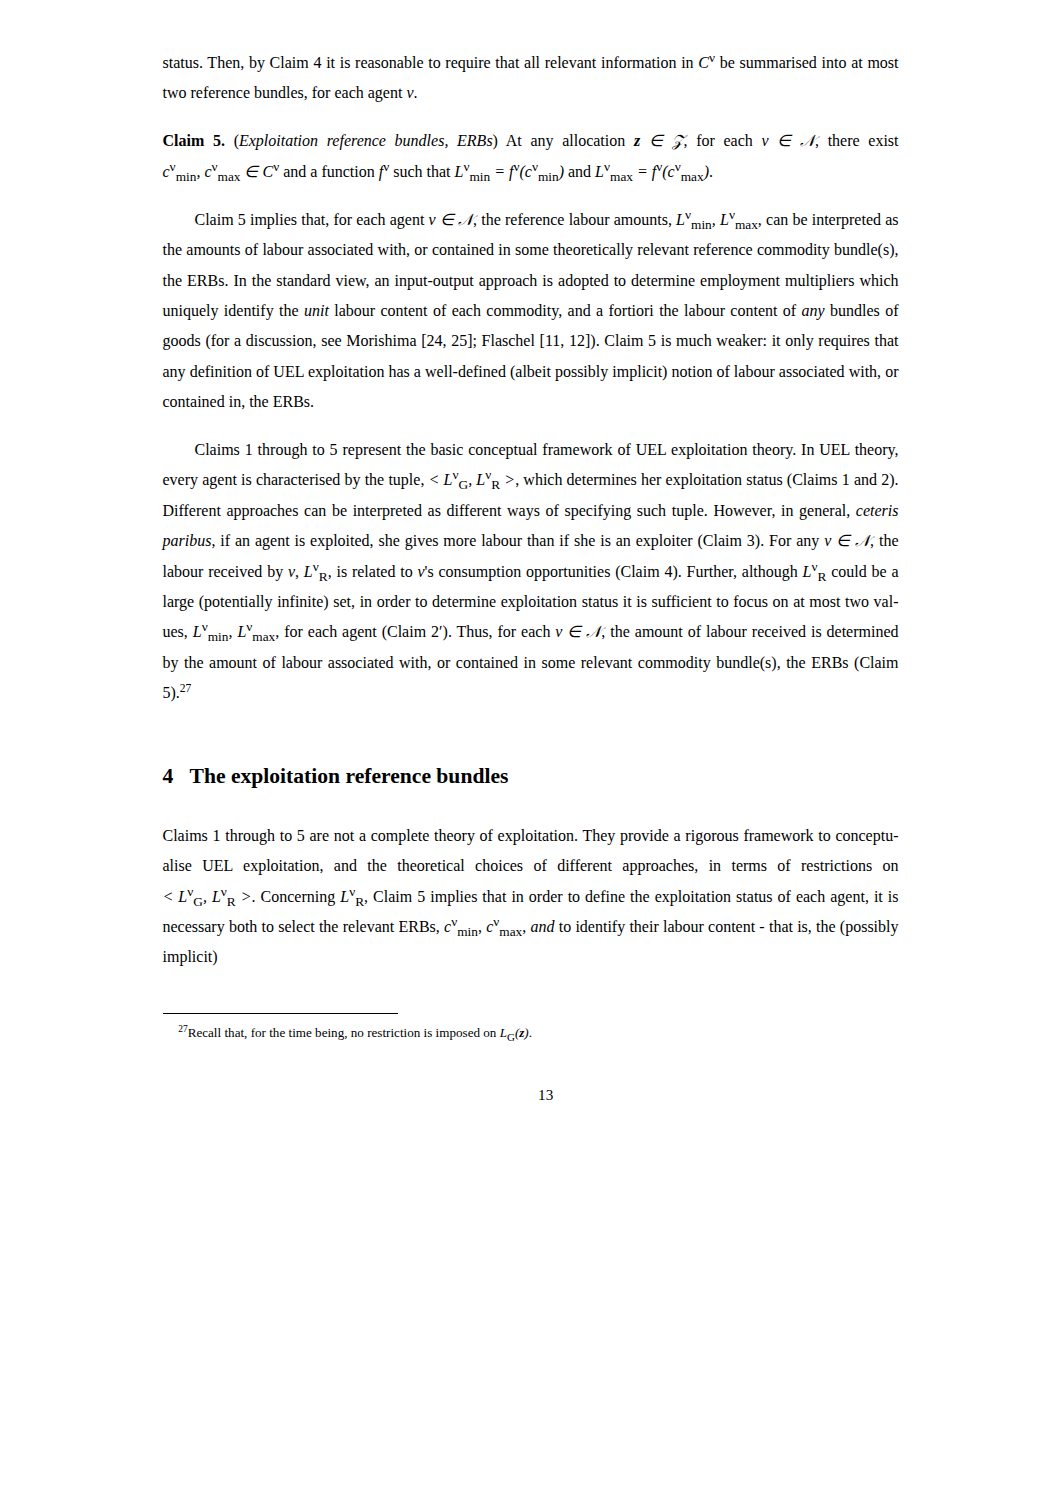status. Then, by Claim 4 it is reasonable to require that all relevant information in Cν be summarised into at most two reference bundles, for each agent ν.
Claim 5. (Exploitation reference bundles, ERBs) At any allocation z ∈ 𝒵, for each ν ∈ 𝒩, there exist cνmin, cνmax ∈ Cν and a function fν such that Lνmin = fν(cνmin) and Lνmax = fν(cνmax).
Claim 5 implies that, for each agent ν ∈ 𝒩, the reference labour amounts, Lνmin, Lνmax, can be interpreted as the amounts of labour associated with, or contained in some theoretically relevant reference commodity bundle(s), the ERBs. In the standard view, an input-output approach is adopted to determine employment multipliers which uniquely identify the unit labour content of each commodity, and a fortiori the labour content of any bundles of goods (for a discussion, see Morishima [24, 25]; Flaschel [11, 12]). Claim 5 is much weaker: it only requires that any definition of UEL exploitation has a well-defined (albeit possibly implicit) notion of labour associated with, or contained in, the ERBs.
Claims 1 through to 5 represent the basic conceptual framework of UEL exploitation theory. In UEL theory, every agent is characterised by the tuple, < LνG, LνR >, which determines her exploitation status (Claims 1 and 2). Different approaches can be interpreted as different ways of specifying such tuple. However, in general, ceteris paribus, if an agent is exploited, she gives more labour than if she is an exploiter (Claim 3). For any ν ∈ 𝒩, the labour received by ν, LνR, is related to ν's consumption opportunities (Claim 4). Further, although LνR could be a large (potentially infinite) set, in order to determine exploitation status it is sufficient to focus on at most two values, Lνmin, Lνmax, for each agent (Claim 2′). Thus, for each ν ∈ 𝒩, the amount of labour received is determined by the amount of labour associated with, or contained in some relevant commodity bundle(s), the ERBs (Claim 5).27
4 The exploitation reference bundles
Claims 1 through to 5 are not a complete theory of exploitation. They provide a rigorous framework to conceptualise UEL exploitation, and the theoretical choices of different approaches, in terms of restrictions on < LνG, LνR >. Concerning LνR, Claim 5 implies that in order to define the exploitation status of each agent, it is necessary both to select the relevant ERBs, cνmin, cνmax, and to identify their labour content - that is, the (possibly implicit)
27Recall that, for the time being, no restriction is imposed on LG(z).
13